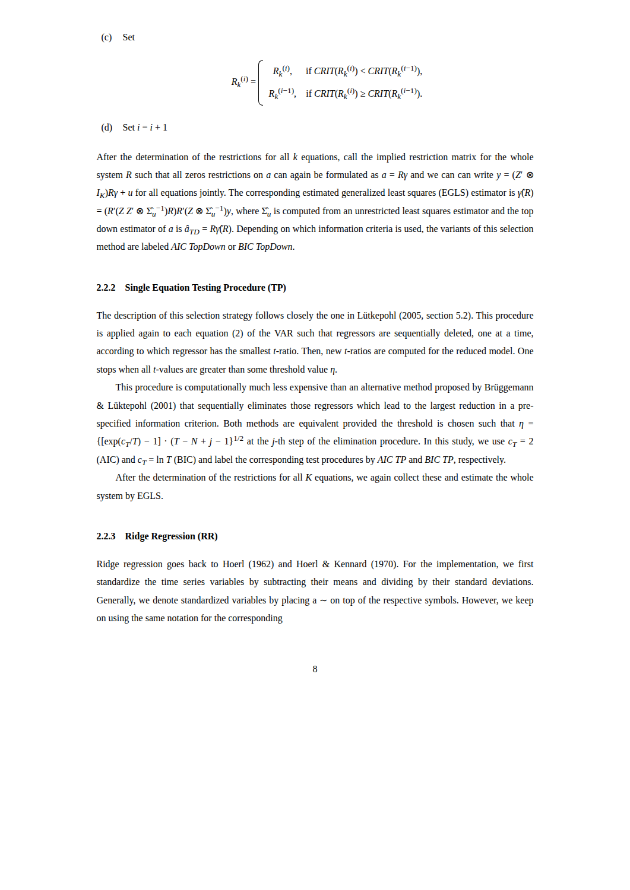(c) Set
Rk(i) =
| R k ( i ) , | if CRIT ( R k ( i ) ) < CRIT ( R k ( i −1) ), |
| R k ( i −1) , | if CRIT ( R k ( i ) ) ≥ CRIT ( R k ( i −1) ). |
(d) Set i = i + 1
After the determination of the restrictions for all k equations, call the implied restriction matrix for the whole system R such that all zeros restrictions on a can again be formulated as a = Rγ and we can can write y = (Z′ ⊗ IK)Rγ + u for all equations jointly. The corresponding estimated generalized least squares (EGLS) estimator is γ̂(R) = (R′(Z Z′ ⊗ Σ̂u−1)R)R′(Z ⊗ Σ̂u−1)y, where Σ̂u is computed from an unrestricted least squares estimator and the top down estimator of a is âTD = Rγ̂(R). Depending on which information criteria is used, the variants of this selection method are labeled AIC TopDown or BIC TopDown.
2.2.2 Single Equation Testing Procedure (TP)
The description of this selection strategy follows closely the one in Lütkepohl (2005, section 5.2). This procedure is applied again to each equation (2) of the VAR such that regressors are sequentially deleted, one at a time, according to which regressor has the smallest t-ratio. Then, new t-ratios are computed for the reduced model. One stops when all t-values are greater than some threshold value η.
This procedure is computationally much less expensive than an alternative method proposed by Brüggemann & Lüktepohl (2001) that sequentially eliminates those regressors which lead to the largest reduction in a pre-specified information criterion. Both methods are equivalent provided the threshold is chosen such that η = {[exp(cT/T) − 1] · (T − N + j − 1}1/2 at the j-th step of the elimination procedure. In this study, we use cT = 2 (AIC) and cT = ln T (BIC) and label the corresponding test procedures by AIC TP and BIC TP, respectively.
After the determination of the restrictions for all K equations, we again collect these and estimate the whole system by EGLS.
2.2.3 Ridge Regression (RR)
Ridge regression goes back to Hoerl (1962) and Hoerl & Kennard (1970). For the implementation, we first standardize the time series variables by subtracting their means and dividing by their standard deviations. Generally, we denote standardized variables by placing a ∼ on top of the respective symbols. However, we keep on using the same notation for the corresponding
8